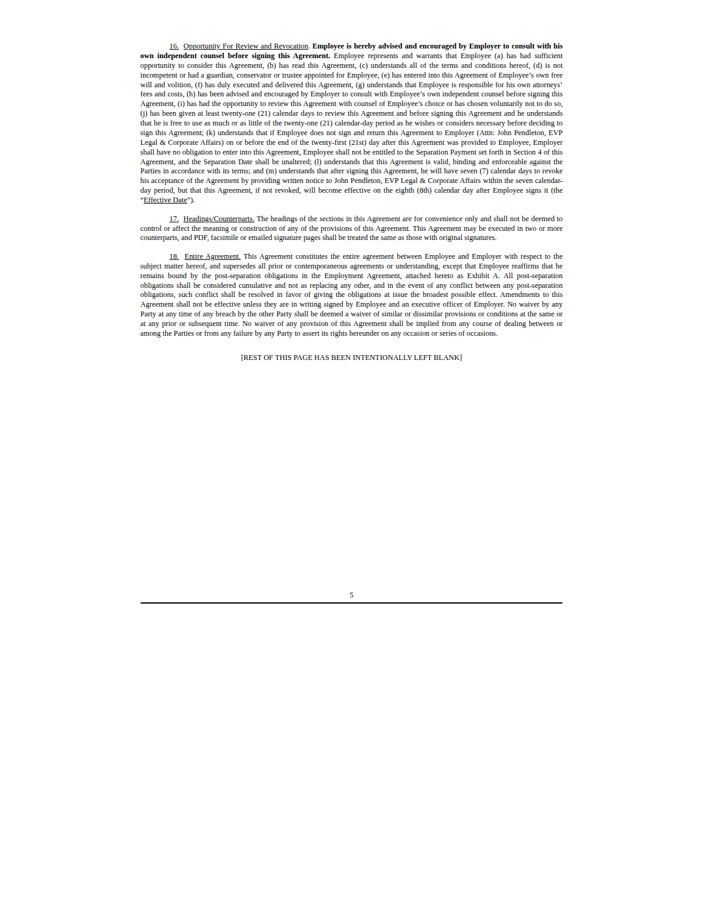16. Opportunity For Review and Revocation. Employee is hereby advised and encouraged by Employer to consult with his own independent counsel before signing this Agreement. Employee represents and warrants that Employee (a) has had sufficient opportunity to consider this Agreement, (b) has read this Agreement, (c) understands all of the terms and conditions hereof, (d) is not incompetent or had a guardian, conservator or trustee appointed for Employee, (e) has entered into this Agreement of Employee’s own free will and volition, (f) has duly executed and delivered this Agreement, (g) understands that Employee is responsible for his own attorneys’ fees and costs, (h) has been advised and encouraged by Employer to consult with Employee’s own independent counsel before signing this Agreement, (i) has had the opportunity to review this Agreement with counsel of Employee’s choice or has chosen voluntarily not to do so, (j) has been given at least twenty-one (21) calendar days to review this Agreement and before signing this Agreement and he understands that he is free to use as much or as little of the twenty-one (21) calendar-day period as he wishes or considers necessary before deciding to sign this Agreement; (k) understands that if Employee does not sign and return this Agreement to Employer (Attn: John Pendleton, EVP Legal & Corporate Affairs) on or before the end of the twenty-first (21st) day after this Agreement was provided to Employee, Employer shall have no obligation to enter into this Agreement, Employee shall not be entitled to the Separation Payment set forth in Section 4 of this Agreement, and the Separation Date shall be unaltered; (l) understands that this Agreement is valid, binding and enforceable against the Parties in accordance with its terms; and (m) understands that after signing this Agreement, he will have seven (7) calendar days to revoke his acceptance of the Agreement by providing written notice to John Pendleton, EVP Legal & Corporate Affairs within the seven calendar-day period, but that this Agreement, if not revoked, will become effective on the eighth (8th) calendar day after Employee signs it (the “Effective Date”).
17. Headings/Counterparts. The headings of the sections in this Agreement are for convenience only and shall not be deemed to control or affect the meaning or construction of any of the provisions of this Agreement. This Agreement may be executed in two or more counterparts, and PDF, facsimile or emailed signature pages shall be treated the same as those with original signatures.
18. Entire Agreement. This Agreement constitutes the entire agreement between Employee and Employer with respect to the subject matter hereof, and supersedes all prior or contemporaneous agreements or understanding, except that Employee reaffirms that he remains bound by the post-separation obligations in the Employment Agreement, attached hereto as Exhibit A. All post-separation obligations shall be considered cumulative and not as replacing any other, and in the event of any conflict between any post-separation obligations, such conflict shall be resolved in favor of giving the obligations at issue the broadest possible effect. Amendments to this Agreement shall not be effective unless they are in writing signed by Employee and an executive officer of Employer. No waiver by any Party at any time of any breach by the other Party shall be deemed a waiver of similar or dissimilar provisions or conditions at the same or at any prior or subsequent time. No waiver of any provision of this Agreement shall be implied from any course of dealing between or among the Parties or from any failure by any Party to assert its rights hereunder on any occasion or series of occasions.
[REST OF THIS PAGE HAS BEEN INTENTIONALLY LEFT BLANK]
5